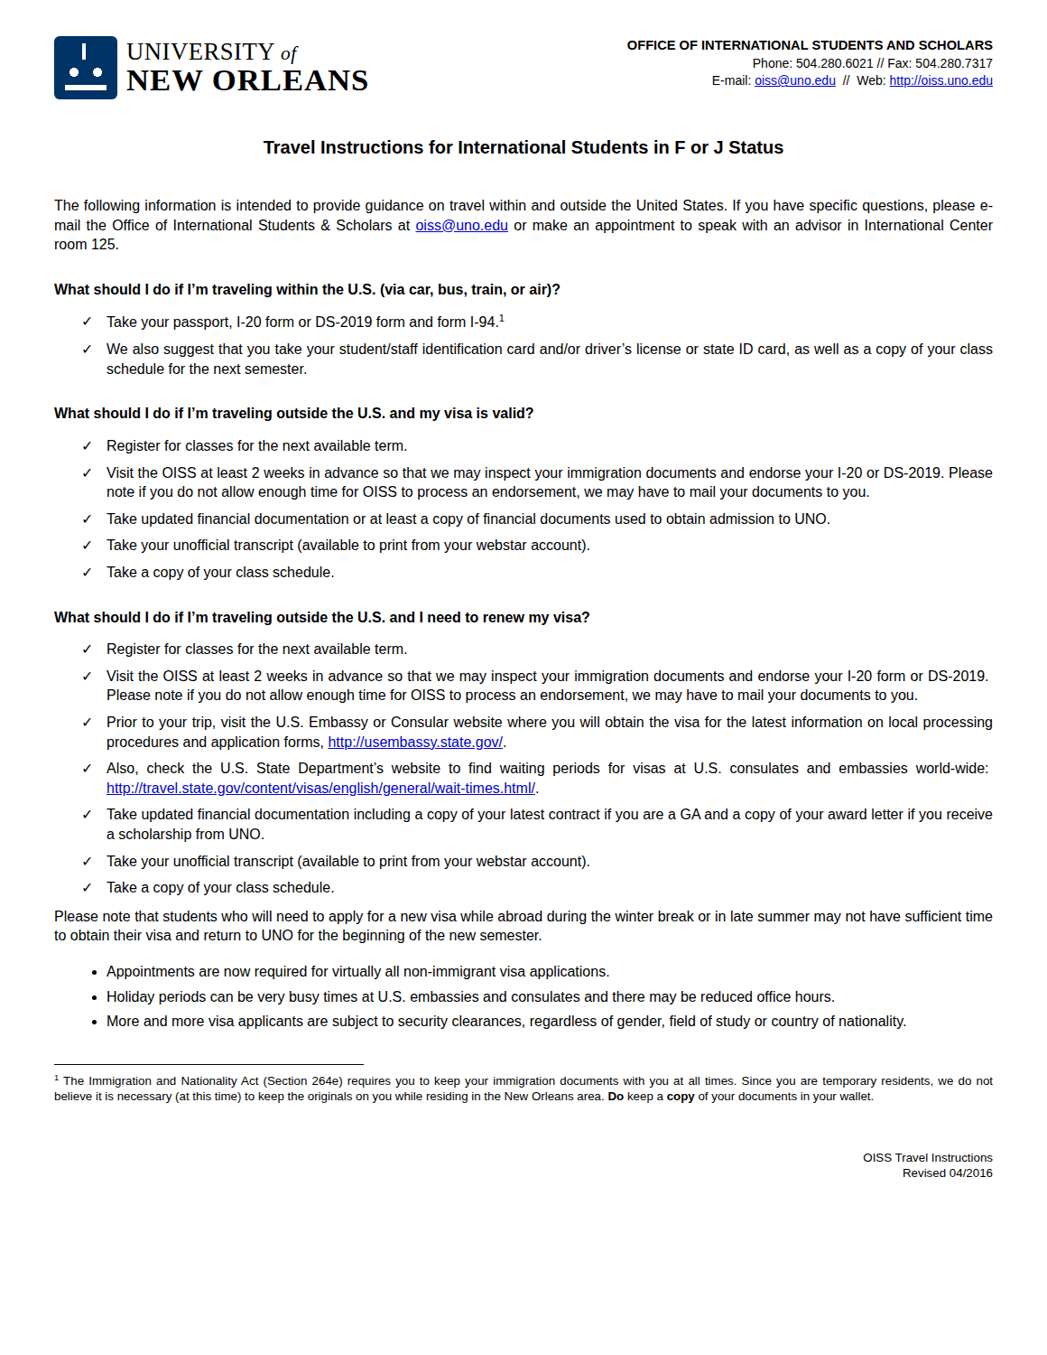UNIVERSITY of
NEW ORLEANS
OFFICE OF INTERNATIONAL STUDENTS AND SCHOLARS
Phone: 504.280.6021 // Fax: 504.280.7317
E-mail: oiss@uno.edu // Web: http://oiss.uno.edu
Travel Instructions for International Students in F or J Status
The following information is intended to provide guidance on travel within and outside the United States. If you have specific questions, please e-mail the Office of International Students & Scholars at oiss@uno.edu or make an appointment to speak with an advisor in International Center room 125.
What should I do if I’m traveling within the U.S. (via car, bus, train, or air)?
Take your passport, I-20 form or DS-2019 form and form I-94.1
We also suggest that you take your student/staff identification card and/or driver’s license or state ID card, as well as a copy of your class schedule for the next semester.
What should I do if I’m traveling outside the U.S. and my visa is valid?
Register for classes for the next available term.
Visit the OISS at least 2 weeks in advance so that we may inspect your immigration documents and endorse your I-20 or DS-2019. Please note if you do not allow enough time for OISS to process an endorsement, we may have to mail your documents to you.
Take updated financial documentation or at least a copy of financial documents used to obtain admission to UNO.
Take your unofficial transcript (available to print from your webstar account).
Take a copy of your class schedule.
What should I do if I’m traveling outside the U.S. and I need to renew my visa?
Register for classes for the next available term.
Visit the OISS at least 2 weeks in advance so that we may inspect your immigration documents and endorse your I-20 form or DS-2019. Please note if you do not allow enough time for OISS to process an endorsement, we may have to mail your documents to you.
Prior to your trip, visit the U.S. Embassy or Consular website where you will obtain the visa for the latest information on local processing procedures and application forms, http://usembassy.state.gov/.
Also, check the U.S. State Department’s website to find waiting periods for visas at U.S. consulates and embassies world-wide: http://travel.state.gov/content/visas/english/general/wait-times.html/.
Take updated financial documentation including a copy of your latest contract if you are a GA and a copy of your award letter if you receive a scholarship from UNO.
Take your unofficial transcript (available to print from your webstar account).
Take a copy of your class schedule.
Please note that students who will need to apply for a new visa while abroad during the winter break or in late summer may not have sufficient time to obtain their visa and return to UNO for the beginning of the new semester.
Appointments are now required for virtually all non-immigrant visa applications.
Holiday periods can be very busy times at U.S. embassies and consulates and there may be reduced office hours.
More and more visa applicants are subject to security clearances, regardless of gender, field of study or country of nationality.
1 The Immigration and Nationality Act (Section 264e) requires you to keep your immigration documents with you at all times. Since you are temporary residents, we do not believe it is necessary (at this time) to keep the originals on you while residing in the New Orleans area. Do keep a copy of your documents in your wallet.
OISS Travel Instructions
Revised 04/2016